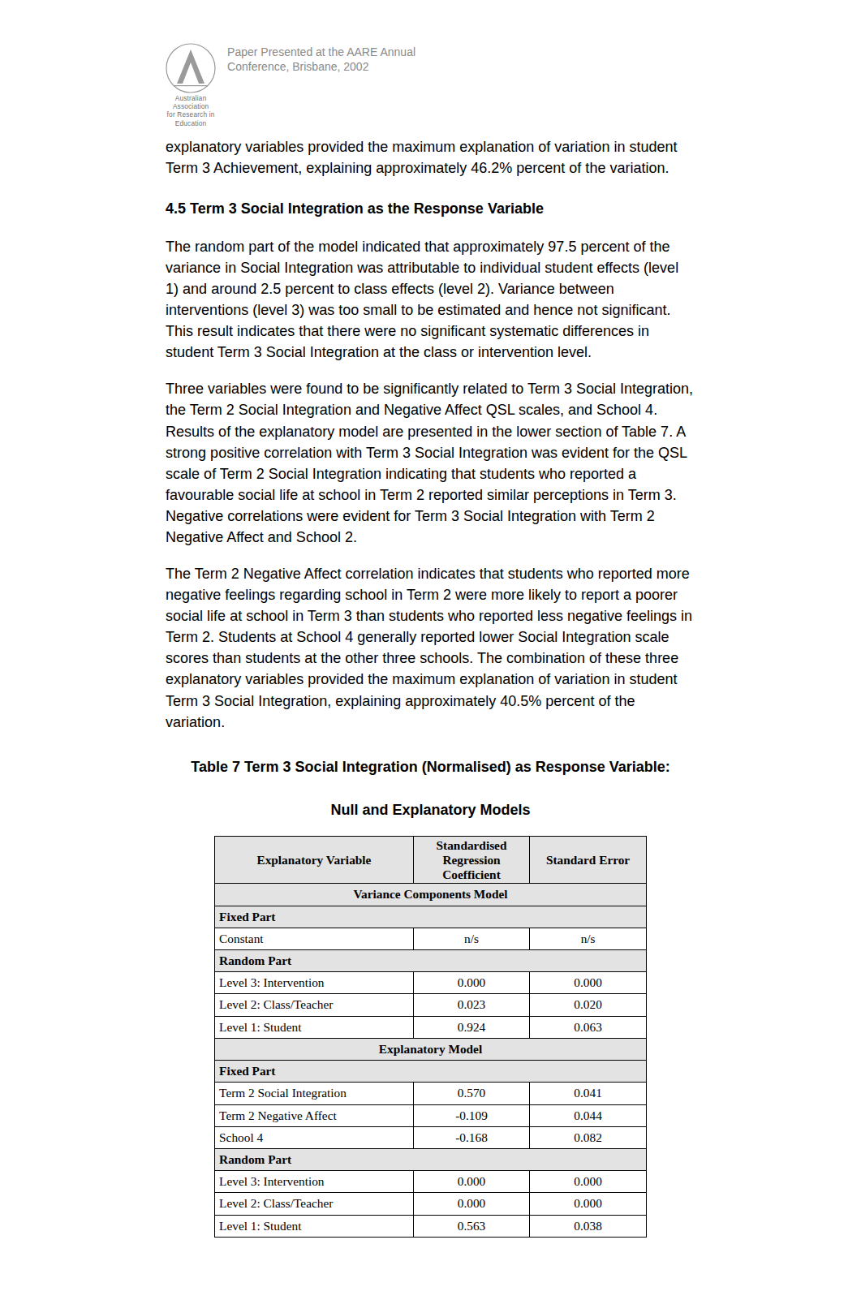Australian Association
for Research in Education
Paper Presented at the AARE Annual
Conference, Brisbane, 2002
explanatory variables provided the maximum explanation of variation in student Term 3 Achievement, explaining approximately 46.2% percent of the variation.
4.5 Term 3 Social Integration as the Response Variable
The random part of the model indicated that approximately 97.5 percent of the variance in Social Integration was attributable to individual student effects (level 1) and around 2.5 percent to class effects (level 2). Variance between interventions (level 3) was too small to be estimated and hence not significant. This result indicates that there were no significant systematic differences in student Term 3 Social Integration at the class or intervention level.
Three variables were found to be significantly related to Term 3 Social Integration, the Term 2 Social Integration and Negative Affect QSL scales, and School 4. Results of the explanatory model are presented in the lower section of Table 7. A strong positive correlation with Term 3 Social Integration was evident for the QSL scale of Term 2 Social Integration indicating that students who reported a favourable social life at school in Term 2 reported similar perceptions in Term 3. Negative correlations were evident for Term 3 Social Integration with Term 2 Negative Affect and School 2.
The Term 2 Negative Affect correlation indicates that students who reported more negative feelings regarding school in Term 2 were more likely to report a poorer social life at school in Term 3 than students who reported less negative feelings in Term 2. Students at School 4 generally reported lower Social Integration scale scores than students at the other three schools. The combination of these three explanatory variables provided the maximum explanation of variation in student Term 3 Social Integration, explaining approximately 40.5% percent of the variation.
Table 7 Term 3 Social Integration (Normalised) as Response Variable:
Null and Explanatory Models
| Explanatory Variable | Standardised Regression Coefficient | Standard Error |
| Variance Components Model |
| Fixed Part |
| Constant | n/s | n/s |
| Random Part |
| Level 3: Intervention | 0.000 | 0.000 |
| Level 2: Class/Teacher | 0.023 | 0.020 |
| Level 1: Student | 0.924 | 0.063 |
| Explanatory Model |
| Fixed Part |
| Term 2 Social Integration | 0.570 | 0.041 |
| Term 2 Negative Affect | -0.109 | 0.044 |
| School 4 | -0.168 | 0.082 |
| Random Part |
| Level 3: Intervention | 0.000 | 0.000 |
| Level 2: Class/Teacher | 0.000 | 0.000 |
| Level 1: Student | 0.563 | 0.038 |